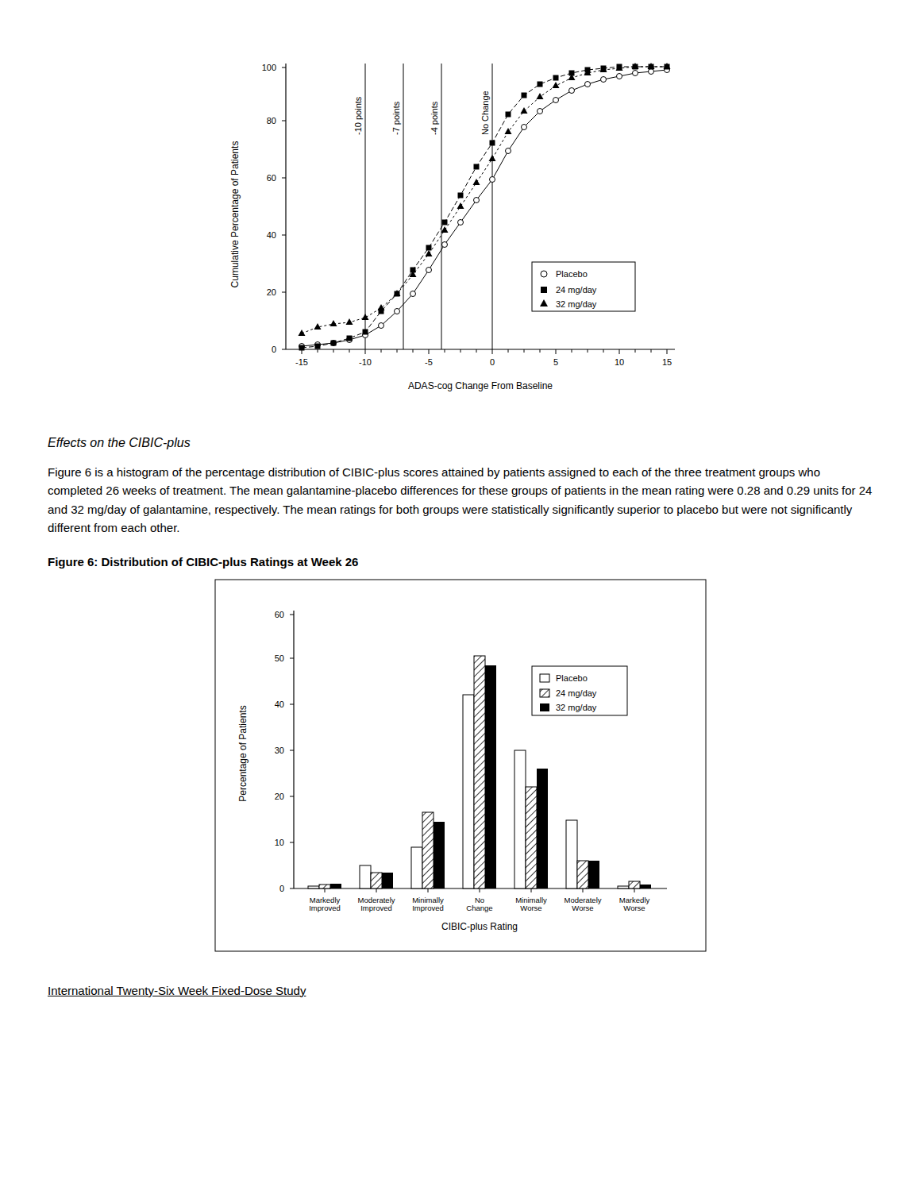0 20 40 60 80 100 -15 -10 -5 0 5 10 15 -10 points -7 points -4 points No Change Cumulative Percentage of Patients ADAS-cog Change From Baseline Placebo 24 mg/day 32 mg/day
Effects on the CIBIC-plus
Figure 6 is a histogram of the percentage distribution of CIBIC-plus scores attained by patients assigned to each of the three treatment groups who completed 26 weeks of treatment. The mean galantamine-placebo differences for these groups of patients in the mean rating were 0.28 and 0.29 units for 24 and 32 mg/day of galantamine, respectively. The mean ratings for both groups were statistically significantly superior to placebo but were not significantly different from each other.
Figure 6: Distribution of CIBIC-plus Ratings at Week 26
0 10 20 30 40 50 60 Percentage of Patients MarkedlyImproved ModeratelyImproved MinimallyImproved NoChange MinimallyWorse ModeratelyWorse MarkedlyWorse CIBIC-plus Rating Placebo 24 mg/day 32 mg/day
International Twenty-Six Week Fixed-Dose Study